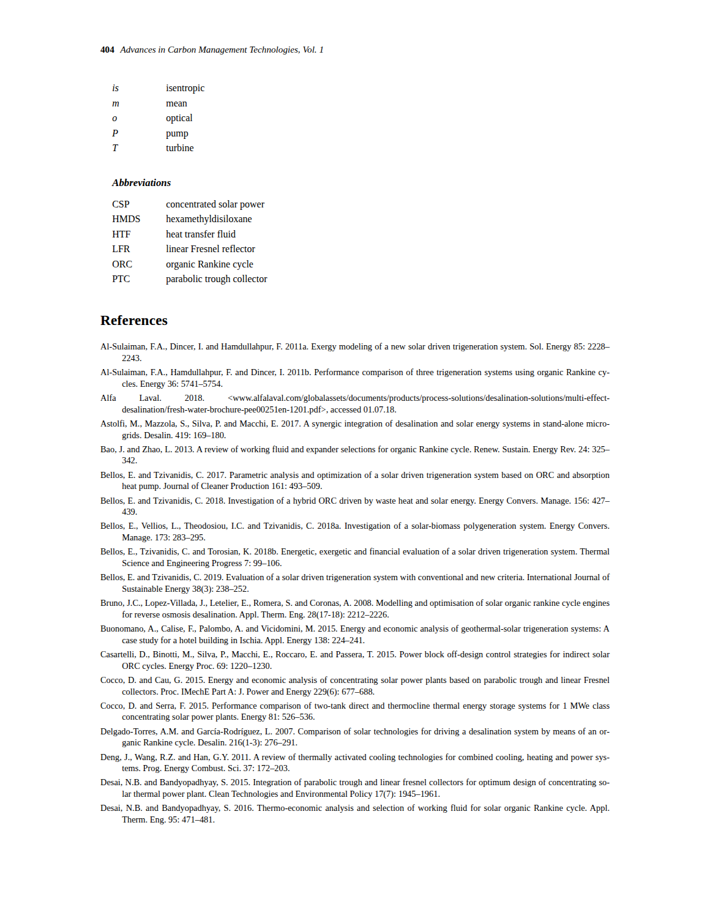404 Advances in Carbon Management Technologies, Vol. 1
is
isentropic
m
mean
o
optical
P
pump
T
turbine
Abbreviations
CSP
concentrated solar power
HMDS
hexamethyldisiloxane
HTF
heat transfer fluid
LFR
linear Fresnel reflector
ORC
organic Rankine cycle
PTC
parabolic trough collector
References
Al-Sulaiman, F.A., Dincer, I. and Hamdullahpur, F. 2011a. Exergy modeling of a new solar driven trigeneration system. Sol. Energy 85: 2228–2243.
Al-Sulaiman, F.A., Hamdullahpur, F. and Dincer, I. 2011b. Performance comparison of three trigeneration systems using organic Rankine cycles. Energy 36: 5741–5754.
Alfa Laval. 2018. <www.alfalaval.com/globalassets/documents/products/process-solutions/desalination-solutions/multi-effect-desalination/fresh-water-brochure-pee00251en-1201.pdf>, accessed 01.07.18.
Astolfi, M., Mazzola, S., Silva, P. and Macchi, E. 2017. A synergic integration of desalination and solar energy systems in stand-alone microgrids. Desalin. 419: 169–180.
Bao, J. and Zhao, L. 2013. A review of working fluid and expander selections for organic Rankine cycle. Renew. Sustain. Energy Rev. 24: 325–342.
Bellos, E. and Tzivanidis, C. 2017. Parametric analysis and optimization of a solar driven trigeneration system based on ORC and absorption heat pump. Journal of Cleaner Production 161: 493–509.
Bellos, E. and Tzivanidis, C. 2018. Investigation of a hybrid ORC driven by waste heat and solar energy. Energy Convers. Manage. 156: 427–439.
Bellos, E., Vellios, L., Theodosiou, I.C. and Tzivanidis, C. 2018a. Investigation of a solar-biomass polygeneration system. Energy Convers. Manage. 173: 283–295.
Bellos, E., Tzivanidis, C. and Torosian, K. 2018b. Energetic, exergetic and financial evaluation of a solar driven trigeneration system. Thermal Science and Engineering Progress 7: 99–106.
Bellos, E. and Tzivanidis, C. 2019. Evaluation of a solar driven trigeneration system with conventional and new criteria. International Journal of Sustainable Energy 38(3): 238–252.
Bruno, J.C., Lopez-Villada, J., Letelier, E., Romera, S. and Coronas, A. 2008. Modelling and optimisation of solar organic rankine cycle engines for reverse osmosis desalination. Appl. Therm. Eng. 28(17-18): 2212–2226.
Buonomano, A., Calise, F., Palombo, A. and Vicidomini, M. 2015. Energy and economic analysis of geothermal-solar trigeneration systems: A case study for a hotel building in Ischia. Appl. Energy 138: 224–241.
Casartelli, D., Binotti, M., Silva, P., Macchi, E., Roccaro, E. and Passera, T. 2015. Power block off-design control strategies for indirect solar ORC cycles. Energy Proc. 69: 1220–1230.
Cocco, D. and Cau, G. 2015. Energy and economic analysis of concentrating solar power plants based on parabolic trough and linear Fresnel collectors. Proc. IMechE Part A: J. Power and Energy 229(6): 677–688.
Cocco, D. and Serra, F. 2015. Performance comparison of two-tank direct and thermocline thermal energy storage systems for 1 MWe class concentrating solar power plants. Energy 81: 526–536.
Delgado-Torres, A.M. and García-Rodríguez, L. 2007. Comparison of solar technologies for driving a desalination system by means of an organic Rankine cycle. Desalin. 216(1-3): 276–291.
Deng, J., Wang, R.Z. and Han, G.Y. 2011. A review of thermally activated cooling technologies for combined cooling, heating and power systems. Prog. Energy Combust. Sci. 37: 172–203.
Desai, N.B. and Bandyopadhyay, S. 2015. Integration of parabolic trough and linear fresnel collectors for optimum design of concentrating solar thermal power plant. Clean Technologies and Environmental Policy 17(7): 1945–1961.
Desai, N.B. and Bandyopadhyay, S. 2016. Thermo-economic analysis and selection of working fluid for solar organic Rankine cycle. Appl. Therm. Eng. 95: 471–481.